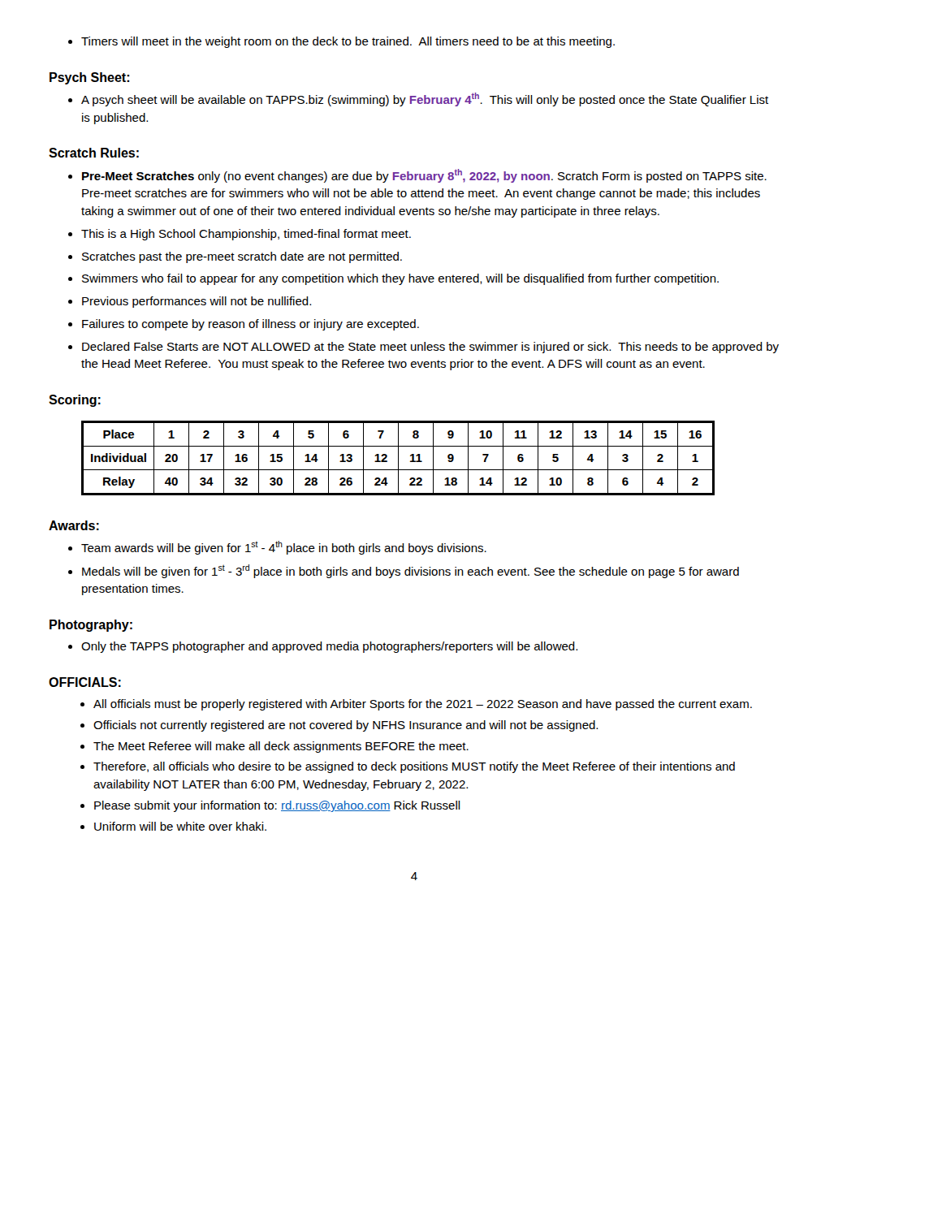Timers will meet in the weight room on the deck to be trained. All timers need to be at this meeting.
Psych Sheet:
A psych sheet will be available on TAPPS.biz (swimming) by February 4th. This will only be posted once the State Qualifier List is published.
Scratch Rules:
Pre-Meet Scratches only (no event changes) are due by February 8th, 2022, by noon. Scratch Form is posted on TAPPS site. Pre-meet scratches are for swimmers who will not be able to attend the meet. An event change cannot be made; this includes taking a swimmer out of one of their two entered individual events so he/she may participate in three relays.
This is a High School Championship, timed-final format meet.
Scratches past the pre-meet scratch date are not permitted.
Swimmers who fail to appear for any competition which they have entered, will be disqualified from further competition.
Previous performances will not be nullified.
Failures to compete by reason of illness or injury are excepted.
Declared False Starts are NOT ALLOWED at the State meet unless the swimmer is injured or sick. This needs to be approved by the Head Meet Referee. You must speak to the Referee two events prior to the event. A DFS will count as an event.
Scoring:
| Place | 1 | 2 | 3 | 4 | 5 | 6 | 7 | 8 | 9 | 10 | 11 | 12 | 13 | 14 | 15 | 16 |
| --- | --- | --- | --- | --- | --- | --- | --- | --- | --- | --- | --- | --- | --- | --- | --- | --- |
| Individual | 20 | 17 | 16 | 15 | 14 | 13 | 12 | 11 | 9 | 7 | 6 | 5 | 4 | 3 | 2 | 1 |
| Relay | 40 | 34 | 32 | 30 | 28 | 26 | 24 | 22 | 18 | 14 | 12 | 10 | 8 | 6 | 4 | 2 |
Awards:
Team awards will be given for 1st - 4th place in both girls and boys divisions.
Medals will be given for 1st - 3rd place in both girls and boys divisions in each event. See the schedule on page 5 for award presentation times.
Photography:
Only the TAPPS photographer and approved media photographers/reporters will be allowed.
OFFICIALS:
All officials must be properly registered with Arbiter Sports for the 2021 – 2022 Season and have passed the current exam.
Officials not currently registered are not covered by NFHS Insurance and will not be assigned.
The Meet Referee will make all deck assignments BEFORE the meet.
Therefore, all officials who desire to be assigned to deck positions MUST notify the Meet Referee of their intentions and availability NOT LATER than 6:00 PM, Wednesday, February 2, 2022.
Please submit your information to: rd.russ@yahoo.com Rick Russell
Uniform will be white over khaki.
4